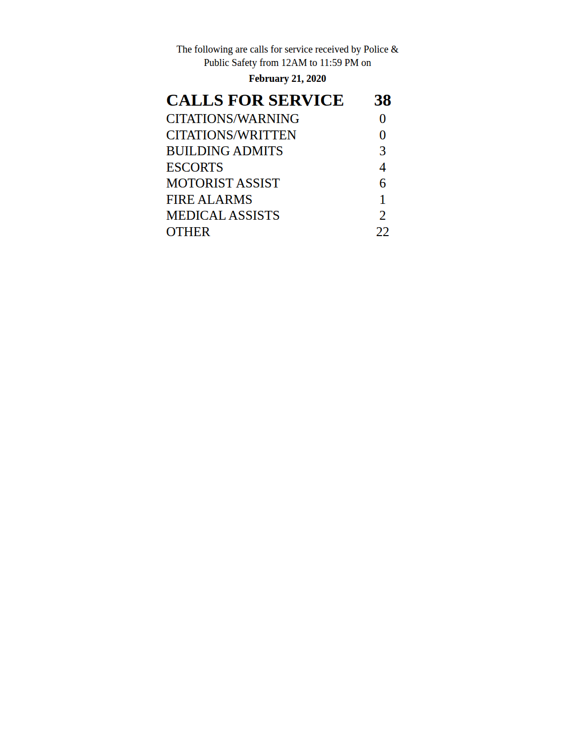The following are calls for service received by Police & Public Safety from 12AM to 11:59 PM on February 21, 2020
| CALLS FOR SERVICE | 38 |
| CITATIONS/WARNING | 0 |
| CITATIONS/WRITTEN | 0 |
| BUILDING ADMITS | 3 |
| ESCORTS | 4 |
| MOTORIST ASSIST | 6 |
| FIRE ALARMS | 1 |
| MEDICAL ASSISTS | 2 |
| OTHER | 22 |